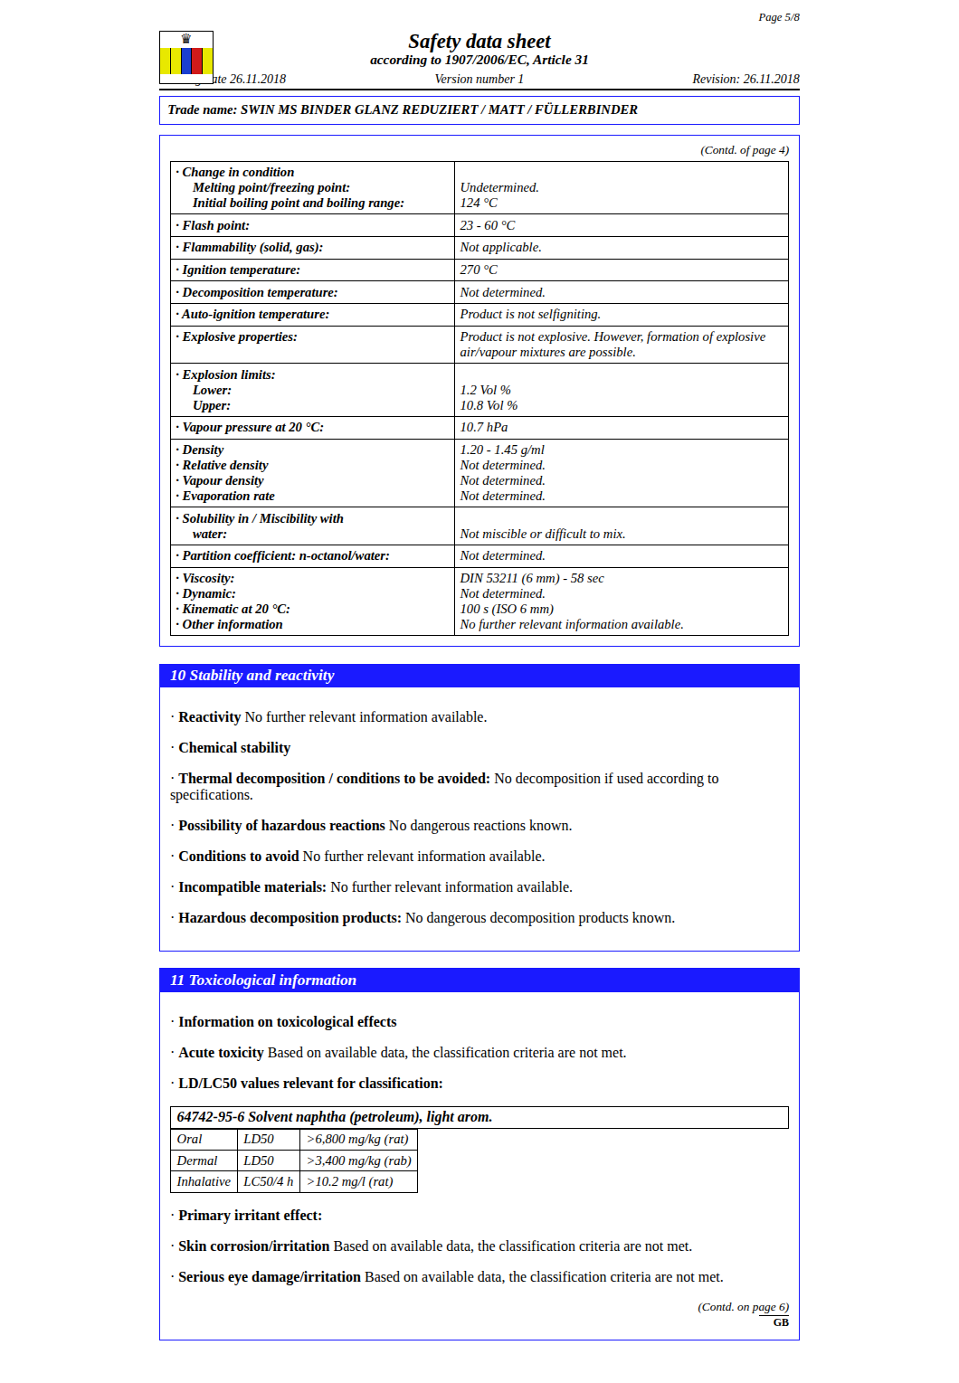Page 5/8
♛
Safety data sheet
according to 1907/2006/EC, Article 31
Printing date 26.11.2018
Version number 1
Revision: 26.11.2018
Trade name: SWIN MS BINDER GLANZ REDUZIERT / MATT / FÜLLERBINDER
(Contd. of page 4)
| · Change in condition Melting point/freezing point: Initial boiling point and boiling range: | Undetermined. 124 °C |
| · Flash point: | 23 - 60 °C |
| · Flammability (solid, gas): | Not applicable. |
| · Ignition temperature: | 270 °C |
| · Decomposition temperature: | Not determined. |
| · Auto-ignition temperature: | Product is not selfigniting. |
| · Explosive properties: | Product is not explosive. However, formation of explosive air/vapour mixtures are possible. |
| · Explosion limits: Lower: Upper: | 1.2 Vol % 10.8 Vol % |
| · Vapour pressure at 20 °C: | 10.7 hPa |
| · Density · Relative density · Vapour density · Evaporation rate | 1.20 - 1.45 g/ml Not determined. Not determined. Not determined. |
| · Solubility in / Miscibility with water: | Not miscible or difficult to mix. |
| · Partition coefficient: n-octanol/water: | Not determined. |
| · Viscosity: · Dynamic: · Kinematic at 20 °C: · Other information | DIN 53211 (6 mm) - 58 sec Not determined. 100 s (ISO 6 mm) No further relevant information available. |
10 Stability and reactivity
· Reactivity No further relevant information available.
· Chemical stability
· Thermal decomposition / conditions to be avoided: No decomposition if used according to specifications.
· Possibility of hazardous reactions No dangerous reactions known.
· Conditions to avoid No further relevant information available.
· Incompatible materials: No further relevant information available.
· Hazardous decomposition products: No dangerous decomposition products known.
11 Toxicological information
· Information on toxicological effects
· Acute toxicity Based on available data, the classification criteria are not met.
· LD/LC50 values relevant for classification:
64742-95-6 Solvent naphtha (petroleum), light arom.
| Oral | LD50 | >6,800 mg/kg (rat) |
| Dermal | LD50 | >3,400 mg/kg (rab) |
| Inhalative | LC50/4 h | >10.2 mg/l (rat) |
· Primary irritant effect:
· Skin corrosion/irritation Based on available data, the classification criteria are not met.
· Serious eye damage/irritation Based on available data, the classification criteria are not met.
(Contd. on page 6)
GB